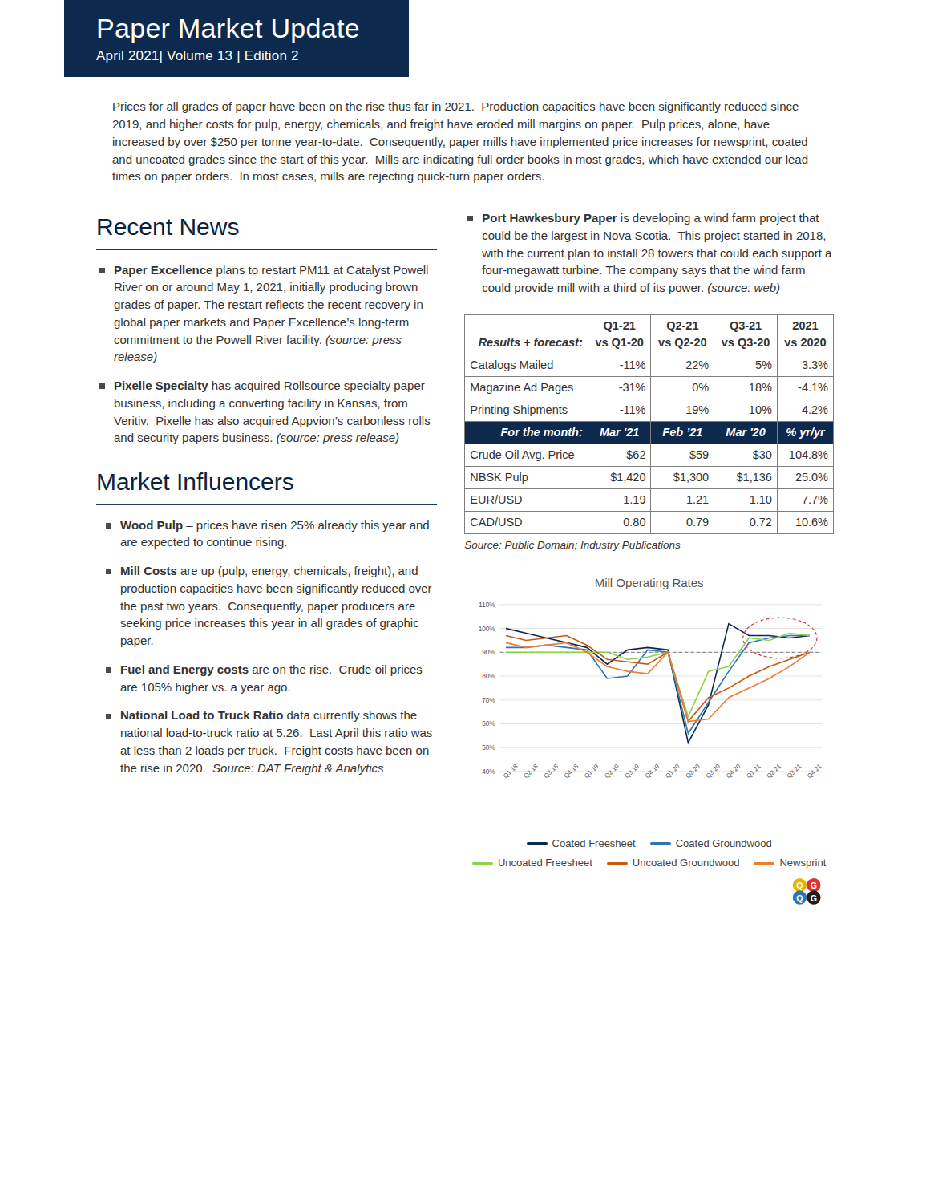Paper Market Update
April 2021| Volume 13 | Edition 2
Prices for all grades of paper have been on the rise thus far in 2021. Production capacities have been significantly reduced since 2019, and higher costs for pulp, energy, chemicals, and freight have eroded mill margins on paper. Pulp prices, alone, have increased by over $250 per tonne year-to-date. Consequently, paper mills have implemented price increases for newsprint, coated and uncoated grades since the start of this year. Mills are indicating full order books in most grades, which have extended our lead times on paper orders. In most cases, mills are rejecting quick-turn paper orders.
Recent News
Paper Excellence plans to restart PM11 at Catalyst Powell River on or around May 1, 2021, initially producing brown grades of paper. The restart reflects the recent recovery in global paper markets and Paper Excellence’s long-term commitment to the Powell River facility. (source: press release)
Pixelle Specialty has acquired Rollsource specialty paper business, including a converting facility in Kansas, from Veritiv. Pixelle has also acquired Appvion’s carbonless rolls and security papers business. (source: press release)
Market Influencers
Wood Pulp – prices have risen 25% already this year and are expected to continue rising.
Mill Costs are up (pulp, energy, chemicals, freight), and production capacities have been significantly reduced over the past two years. Consequently, paper producers are seeking price increases this year in all grades of graphic paper.
Fuel and Energy costs are on the rise. Crude oil prices are 105% higher vs. a year ago.
National Load to Truck Ratio data currently shows the national load-to-truck ratio at 5.26. Last April this ratio was at less than 2 loads per truck. Freight costs have been on the rise in 2020. Source: DAT Freight & Analytics
Port Hawkesbury Paper is developing a wind farm project that could be the largest in Nova Scotia. This project started in 2018, with the current plan to install 28 towers that could each support a four-megawatt turbine. The company says that the wind farm could provide mill with a third of its power. (source: web)
| Results + forecast: | Q1-21 vs Q1-20 | Q2-21 vs Q2-20 | Q3-21 vs Q3-20 | 2021 vs 2020 |
| --- | --- | --- | --- | --- |
| Catalogs Mailed | -11% | 22% | 5% | 3.3% |
| Magazine Ad Pages | -31% | 0% | 18% | -4.1% |
| Printing Shipments | -11% | 19% | 10% | 4.2% |
| For the month: | Mar '21 | Feb ’21 | Mar '20 | % yr/yr |
| Crude Oil Avg. Price | $62 | $59 | $30 | 104.8% |
| NBSK Pulp | $1,420 | $1,300 | $1,136 | 25.0% |
| EUR/USD | 1.19 | 1.21 | 1.10 | 7.7% |
| CAD/USD | 0.80 | 0.79 | 0.72 | 10.6% |
Source: Public Domain; Industry Publications
Mill Operating Rates
110% 100% 90% 80% 70% 60% 50% 40% Q1 18 Q2 18 Q3 18 Q4 18 Q1 19 Q2 19 Q3 19 Q4 19 Q1 20 Q2 20 Q3 20 Q4 20 Q1 21 Q2 21 Q3 21 Q4 21
Coated Freesheet Coated Groundwood Uncoated Freesheet Uncoated Groundwood Newsprint
Q G Q G